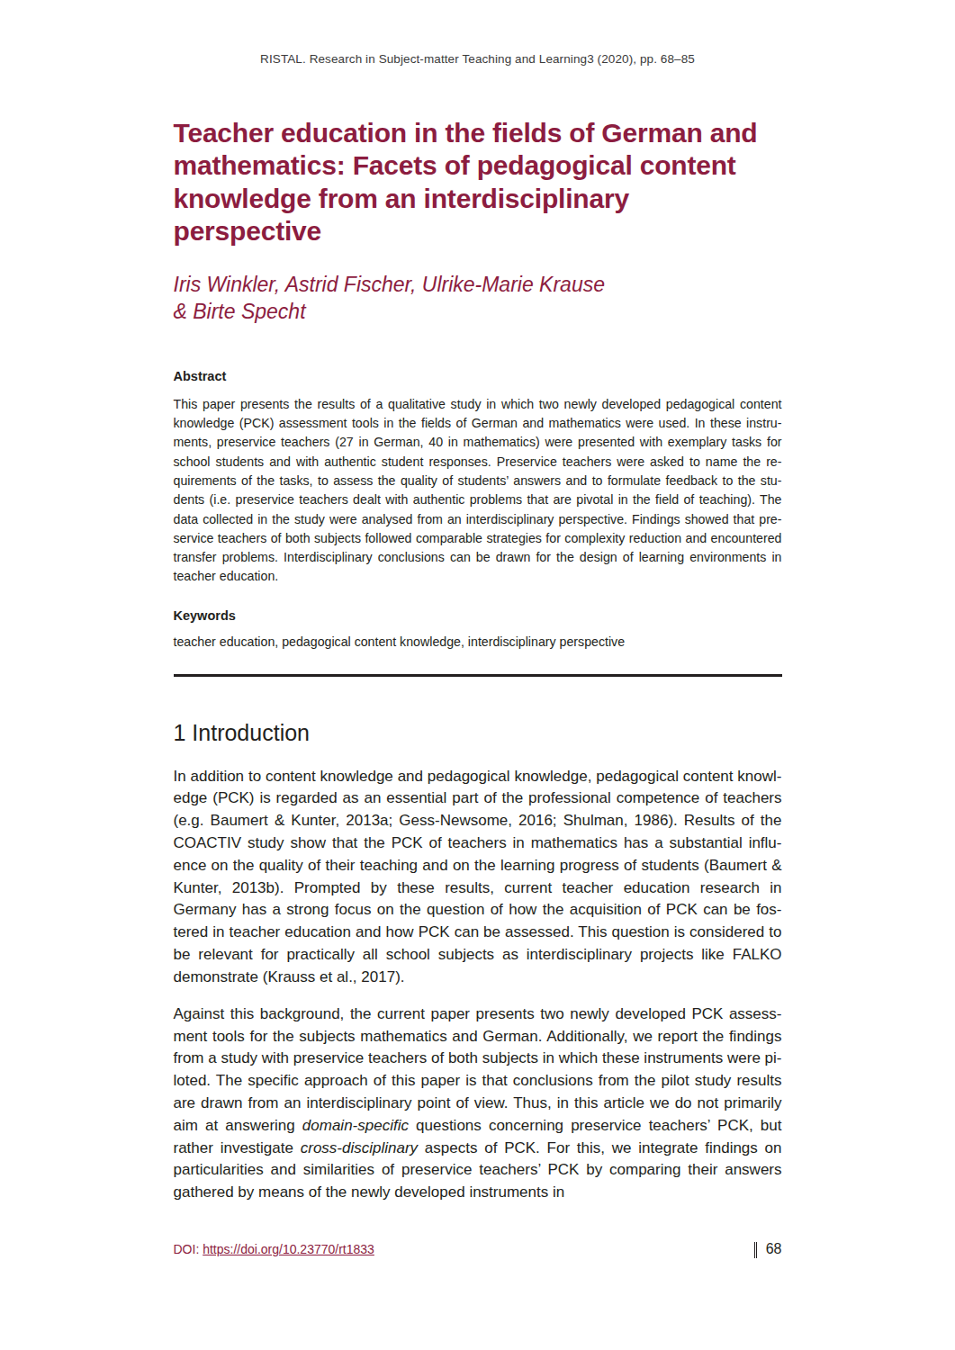RISTAL. Research in Subject-matter Teaching and Learning3 (2020), pp. 68–85
Teacher education in the fields of German and mathematics: Facets of pedagogical content knowledge from an interdisciplinary perspective
Iris Winkler, Astrid Fischer, Ulrike-Marie Krause
& Birte Specht
Abstract
This paper presents the results of a qualitative study in which two newly developed pedagogical content knowledge (PCK) assessment tools in the fields of German and mathematics were used. In these instruments, preservice teachers (27 in German, 40 in mathematics) were presented with exemplary tasks for school students and with authentic student responses. Preservice teachers were asked to name the requirements of the tasks, to assess the quality of students’ answers and to formulate feedback to the students (i.e. preservice teachers dealt with authentic problems that are pivotal in the field of teaching). The data collected in the study were analysed from an interdisciplinary perspective. Findings showed that preservice teachers of both subjects followed comparable strategies for complexity reduction and encountered transfer problems. Interdisciplinary conclusions can be drawn for the design of learning environments in teacher education.
Keywords
teacher education, pedagogical content knowledge, interdisciplinary perspective
1 Introduction
In addition to content knowledge and pedagogical knowledge, pedagogical content knowledge (PCK) is regarded as an essential part of the professional competence of teachers (e.g. Baumert & Kunter, 2013a; Gess-Newsome, 2016; Shulman, 1986). Results of the COACTIV study show that the PCK of teachers in mathematics has a substantial influence on the quality of their teaching and on the learning progress of students (Baumert & Kunter, 2013b). Prompted by these results, current teacher education research in Germany has a strong focus on the question of how the acquisition of PCK can be fostered in teacher education and how PCK can be assessed. This question is considered to be relevant for practically all school subjects as interdisciplinary projects like FALKO demonstrate (Krauss et al., 2017).
Against this background, the current paper presents two newly developed PCK assessment tools for the subjects mathematics and German. Additionally, we report the findings from a study with preservice teachers of both subjects in which these instruments were piloted. The specific approach of this paper is that conclusions from the pilot study results are drawn from an interdisciplinary point of view. Thus, in this article we do not primarily aim at answering domain-specific questions concerning preservice teachers’ PCK, but rather investigate cross-disciplinary aspects of PCK. For this, we integrate findings on particularities and similarities of preservice teachers’ PCK by comparing their answers gathered by means of the newly developed instruments in
DOI: https://doi.org/10.23770/rt1833
68